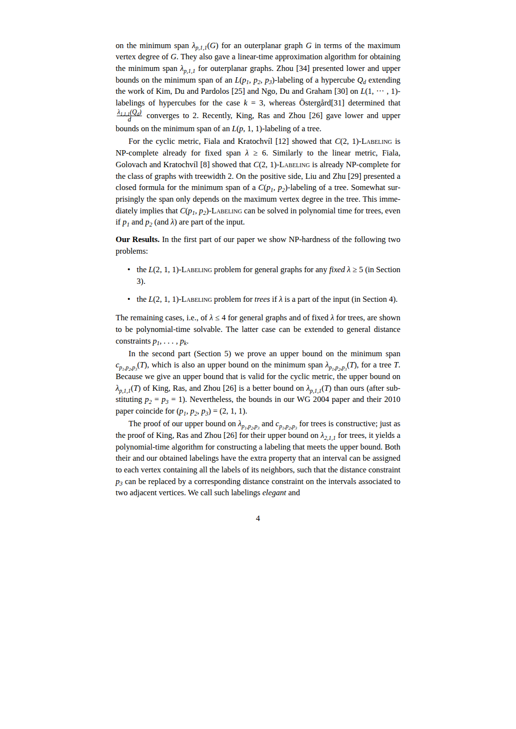on the minimum span λp,1,1(G) for an outerplanar graph G in terms of the maximum vertex degree of G. They also gave a linear-time approximation algorithm for obtaining the minimum span λp,1,1 for outerplanar graphs. Zhou [34] presented lower and upper bounds on the minimum span of an L(p1, p2, p3)-labeling of a hypercube Qd extending the work of Kim, Du and Pardolos [25] and Ngo, Du and Graham [30] on L(1, ··· , 1)-labelings of hypercubes for the case k = 3, whereas Östergård[31] determined that λ1,1,1(Qd) d converges to 2. Recently, King, Ras and Zhou [26] gave lower and upper bounds on the minimum span of an L(p, 1, 1)-labeling of a tree.
For the cyclic metric, Fiala and Kratochvíl [12] showed that C(2, 1)-Labeling is NP-complete already for fixed span λ ≥ 6. Similarly to the linear metric, Fiala, Golovach and Kratochvíl [8] showed that C(2, 1)-Labeling is already NP-complete for the class of graphs with treewidth 2. On the positive side, Liu and Zhu [29] presented a closed formula for the minimum span of a C(p1, p2)-labeling of a tree. Somewhat surprisingly the span only depends on the maximum vertex degree in the tree. This immediately implies that C(p1, p2)-Labeling can be solved in polynomial time for trees, even if p1 and p2 (and λ) are part of the input.
Our Results. In the first part of our paper we show NP-hardness of the following two problems:
the L(2, 1, 1)-Labeling problem for general graphs for any fixed λ ≥ 5 (in Section 3).
the L(2, 1, 1)-Labeling problem for trees if λ is a part of the input (in Section 4).
The remaining cases, i.e., of λ ≤ 4 for general graphs and of fixed λ for trees, are shown to be polynomial-time solvable. The latter case can be extended to general distance constraints p1, . . . , pk.
In the second part (Section 5) we prove an upper bound on the minimum span cp1,p2,p3(T), which is also an upper bound on the minimum span λp1,p2,p3(T), for a tree T. Because we give an upper bound that is valid for the cyclic metric, the upper bound on λp,1,1(T) of King, Ras, and Zhou [26] is a better bound on λp,1,1(T) than ours (after substituting p2 = p3 = 1). Nevertheless, the bounds in our WG 2004 paper and their 2010 paper coincide for (p1, p2, p3) = (2, 1, 1).
The proof of our upper bound on λp1,p2,p3 and cp1,p2,p3 for trees is constructive; just as the proof of King, Ras and Zhou [26] for their upper bound on λ2,1,1 for trees, it yields a polynomial-time algorithm for constructing a labeling that meets the upper bound. Both their and our obtained labelings have the extra property that an interval can be assigned to each vertex containing all the labels of its neighbors, such that the distance constraint p3 can be replaced by a corresponding distance constraint on the intervals associated to two adjacent vertices. We call such labelings elegant and
4